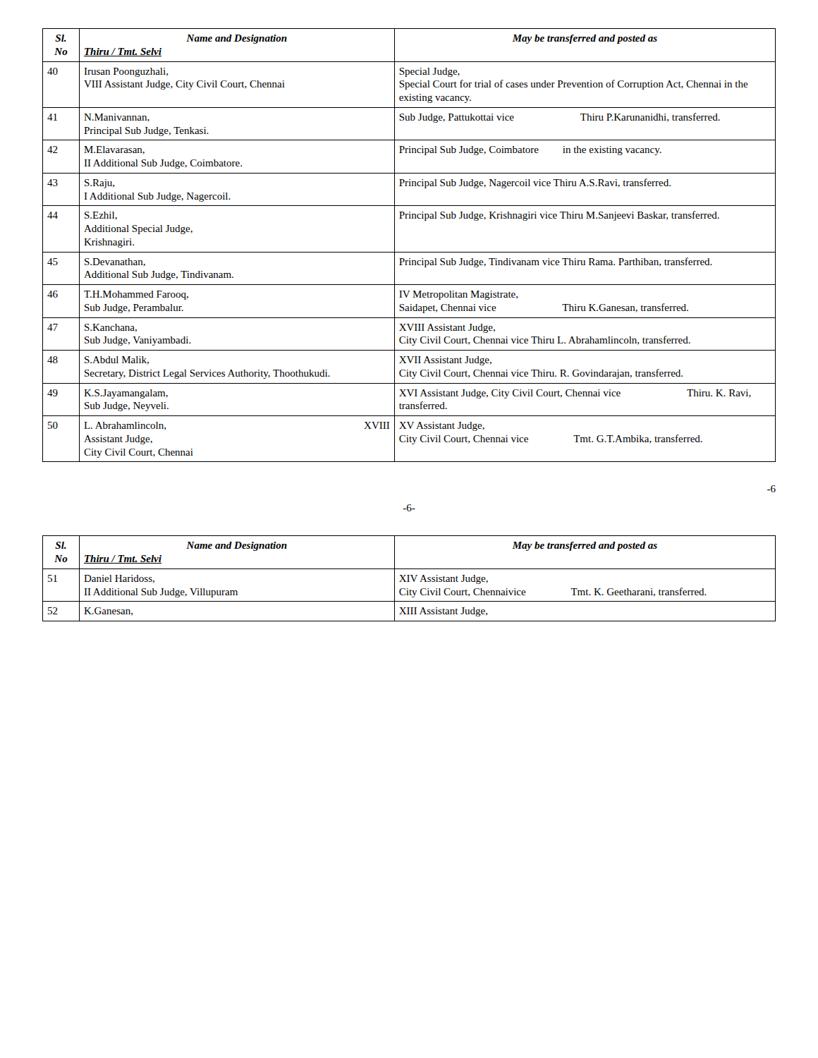| Sl. No | Name and Designation Thiru / Tmt. Selvi | May be transferred and posted as |
| --- | --- | --- |
| 40 | Irusan Poonguzhali, VIII Assistant Judge, City Civil Court, Chennai | Special Judge, Special Court for trial of cases under Prevention of Corruption Act, Chennai in the existing vacancy. |
| 41 | N.Manivannan, Principal Sub Judge, Tenkasi. | Sub Judge, Pattukottai vice Thiru P.Karunanidhi, transferred. |
| 42 | M.Elavarasan, II Additional Sub Judge, Coimbatore. | Principal Sub Judge, Coimbatore in the existing vacancy. |
| 43 | S.Raju, I Additional Sub Judge, Nagercoil. | Principal Sub Judge, Nagercoil vice Thiru A.S.Ravi, transferred. |
| 44 | S.Ezhil, Additional Special Judge, Krishnagiri. | Principal Sub Judge, Krishnagiri vice Thiru M.Sanjeevi Baskar, transferred. |
| 45 | S.Devanathan, Additional Sub Judge, Tindivanam. | Principal Sub Judge, Tindivanam vice Thiru Rama. Parthiban, transferred. |
| 46 | T.H.Mohammed Farooq, Sub Judge, Perambalur. | IV Metropolitan Magistrate, Saidapet, Chennai vice Thiru K.Ganesan, transferred. |
| 47 | S.Kanchana, Sub Judge, Vaniyambadi. | XVIII Assistant Judge, City Civil Court, Chennai vice Thiru L. Abrahamlincoln, transferred. |
| 48 | S.Abdul Malik, Secretary, District Legal Services Authority, Thoothukudi. | XVII Assistant Judge, City Civil Court, Chennai vice Thiru. R. Govindarajan, transferred. |
| 49 | K.S.Jayamangalam, Sub Judge, Neyveli. | XVI Assistant Judge, City Civil Court, Chennai vice Thiru. K. Ravi, transferred. |
| 50 | L. Abrahamlincoln, XVIII Assistant Judge, City Civil Court, Chennai | XV Assistant Judge, City Civil Court, Chennai vice Tmt. G.T.Ambika, transferred. |
-6
-6-
| Sl. No | Name and Designation Thiru / Tmt. Selvi | May be transferred and posted as |
| --- | --- | --- |
| 51 | Daniel Haridoss, II Additional Sub Judge, Villupuram | XIV Assistant Judge, City Civil Court, Chennaivice Tmt. K. Geetharani, transferred. |
| 52 | K.Ganesan, | XIII Assistant Judge, |